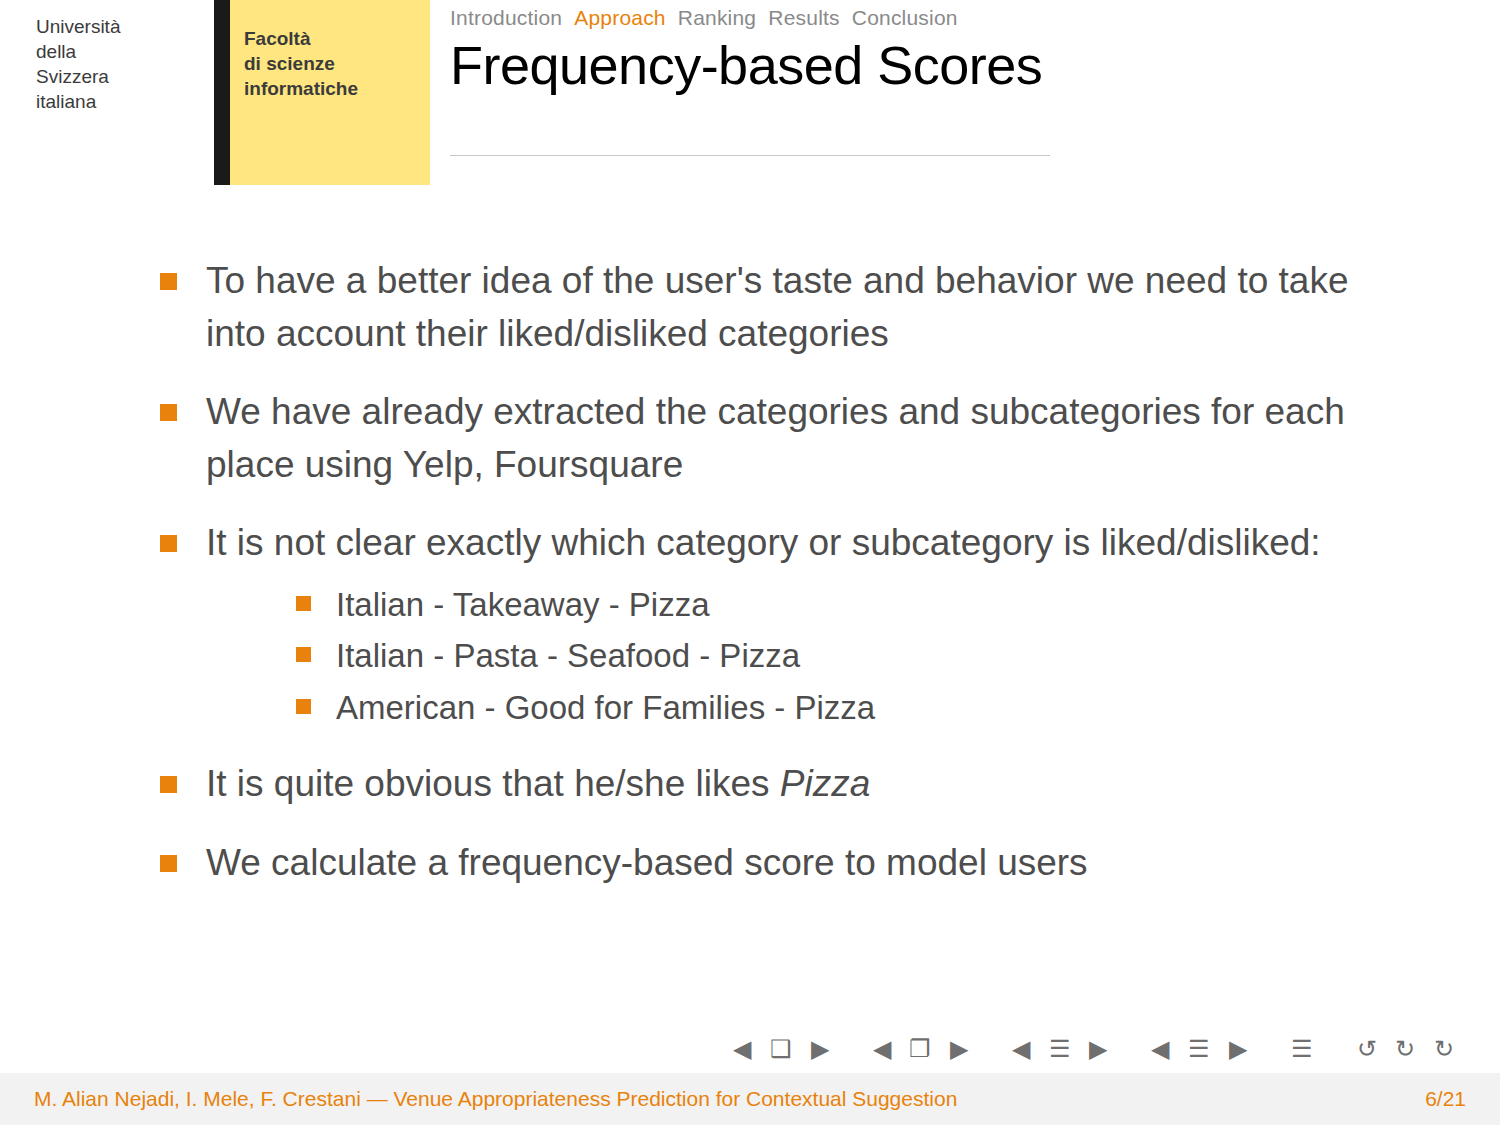Università
della
Svizzera
italiana
Facoltà
di scienze
informatiche
Introduction Approach Ranking Results Conclusion
Frequency-based Scores
To have a better idea of the user's taste and behavior we need to take into account their liked/disliked categories
We have already extracted the categories and subcategories for each place using Yelp, Foursquare
It is not clear exactly which category or subcategory is liked/disliked:
Italian - Takeaway - Pizza
Italian - Pasta - Seafood - Pizza
American - Good for Families - Pizza
It is quite obvious that he/she likes Pizza
We calculate a frequency-based score to model users
◀ ❑ ▶ ◀ ❐ ▶ ◀ ☰ ▶ ◀ ☰ ▶ ☰ ↺ ↻ ↻
M. Alian Nejadi, I. Mele, F. Crestani — Venue Appropriateness Prediction for Contextual Suggestion
6/21